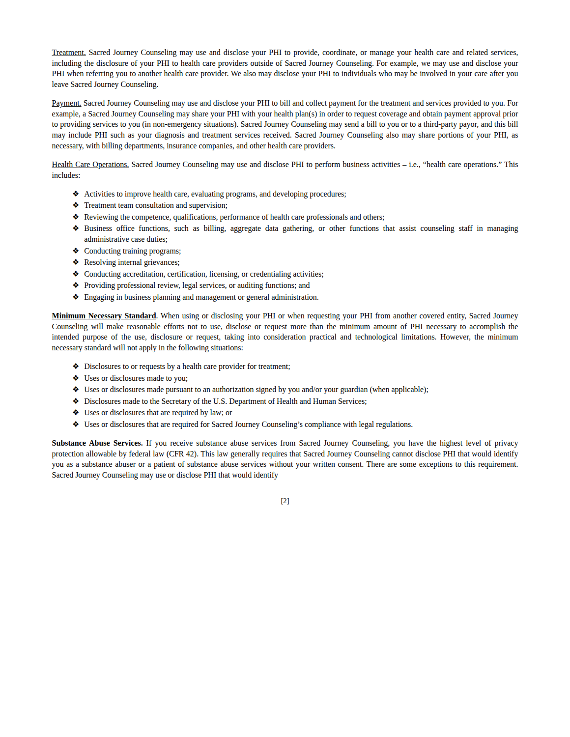Treatment. Sacred Journey Counseling may use and disclose your PHI to provide, coordinate, or manage your health care and related services, including the disclosure of your PHI to health care providers outside of Sacred Journey Counseling. For example, we may use and disclose your PHI when referring you to another health care provider. We also may disclose your PHI to individuals who may be involved in your care after you leave Sacred Journey Counseling.
Payment. Sacred Journey Counseling may use and disclose your PHI to bill and collect payment for the treatment and services provided to you. For example, a Sacred Journey Counseling may share your PHI with your health plan(s) in order to request coverage and obtain payment approval prior to providing services to you (in non-emergency situations). Sacred Journey Counseling may send a bill to you or to a third-party payor, and this bill may include PHI such as your diagnosis and treatment services received. Sacred Journey Counseling also may share portions of your PHI, as necessary, with billing departments, insurance companies, and other health care providers.
Health Care Operations. Sacred Journey Counseling may use and disclose PHI to perform business activities – i.e., “health care operations.” This includes:
Activities to improve health care, evaluating programs, and developing procedures;
Treatment team consultation and supervision;
Reviewing the competence, qualifications, performance of health care professionals and others;
Business office functions, such as billing, aggregate data gathering, or other functions that assist counseling staff in managing administrative case duties;
Conducting training programs;
Resolving internal grievances;
Conducting accreditation, certification, licensing, or credentialing activities;
Providing professional review, legal services, or auditing functions; and
Engaging in business planning and management or general administration.
Minimum Necessary Standard. When using or disclosing your PHI or when requesting your PHI from another covered entity, Sacred Journey Counseling will make reasonable efforts not to use, disclose or request more than the minimum amount of PHI necessary to accomplish the intended purpose of the use, disclosure or request, taking into consideration practical and technological limitations. However, the minimum necessary standard will not apply in the following situations:
Disclosures to or requests by a health care provider for treatment;
Uses or disclosures made to you;
Uses or disclosures made pursuant to an authorization signed by you and/or your guardian (when applicable);
Disclosures made to the Secretary of the U.S. Department of Health and Human Services;
Uses or disclosures that are required by law; or
Uses or disclosures that are required for Sacred Journey Counseling’s compliance with legal regulations.
Substance Abuse Services. If you receive substance abuse services from Sacred Journey Counseling, you have the highest level of privacy protection allowable by federal law (CFR 42). This law generally requires that Sacred Journey Counseling cannot disclose PHI that would identify you as a substance abuser or a patient of substance abuse services without your written consent. There are some exceptions to this requirement. Sacred Journey Counseling may use or disclose PHI that would identify
[2]